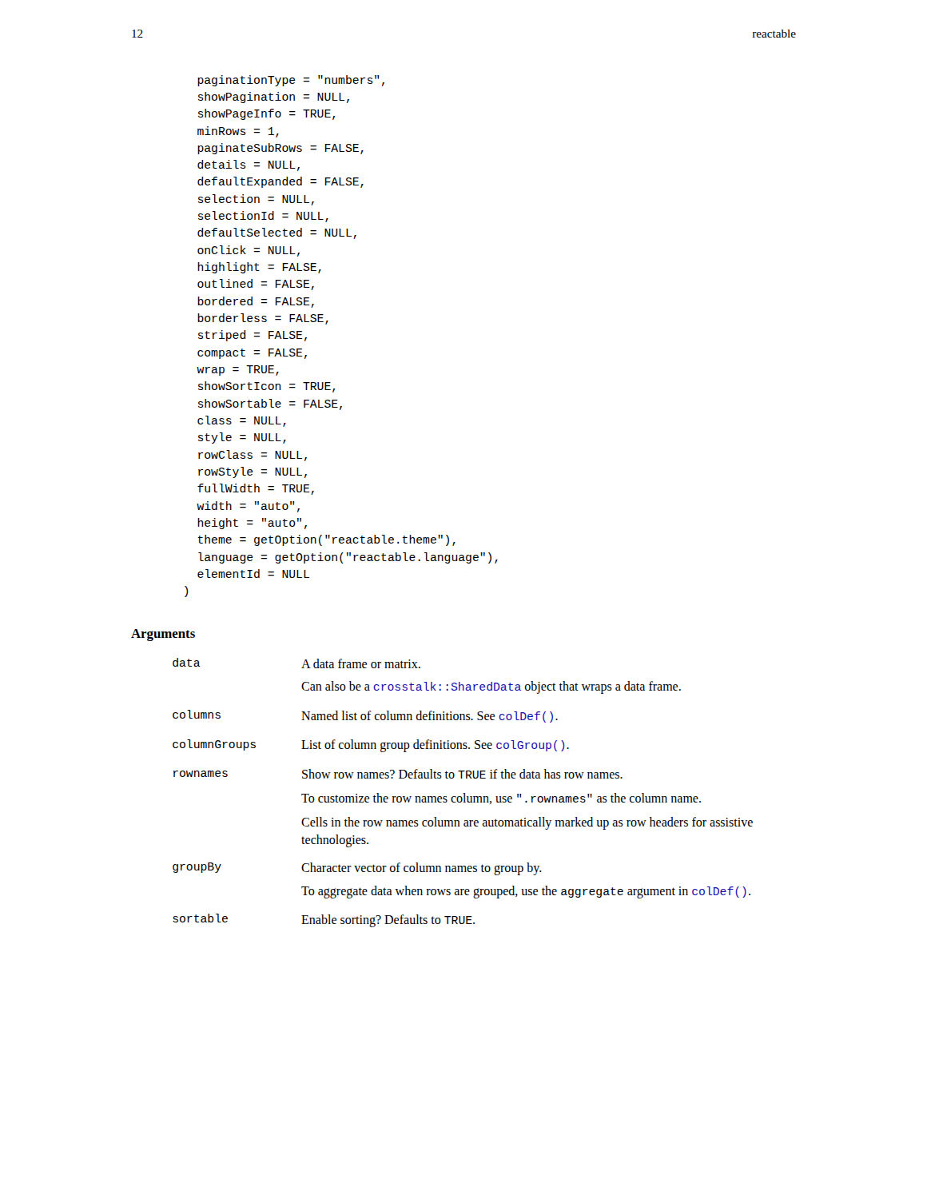12 reactable
    paginationType = "numbers",
    showPagination = NULL,
    showPageInfo = TRUE,
    minRows = 1,
    paginateSubRows = FALSE,
    details = NULL,
    defaultExpanded = FALSE,
    selection = NULL,
    selectionId = NULL,
    defaultSelected = NULL,
    onClick = NULL,
    highlight = FALSE,
    outlined = FALSE,
    bordered = FALSE,
    borderless = FALSE,
    striped = FALSE,
    compact = FALSE,
    wrap = TRUE,
    showSortIcon = TRUE,
    showSortable = FALSE,
    class = NULL,
    style = NULL,
    rowClass = NULL,
    rowStyle = NULL,
    fullWidth = TRUE,
    width = "auto",
    height = "auto",
    theme = getOption("reactable.theme"),
    language = getOption("reactable.language"),
    elementId = NULL
  )
Arguments
data
A data frame or matrix.
Can also be a crosstalk::SharedData object that wraps a data frame.
columns
Named list of column definitions. See colDef().
columnGroups
List of column group definitions. See colGroup().
rownames
Show row names? Defaults to TRUE if the data has row names.
To customize the row names column, use ".rownames" as the column name.
Cells in the row names column are automatically marked up as row headers for assistive technologies.
groupBy
Character vector of column names to group by.
To aggregate data when rows are grouped, use the aggregate argument in colDef().
sortable
Enable sorting? Defaults to TRUE.